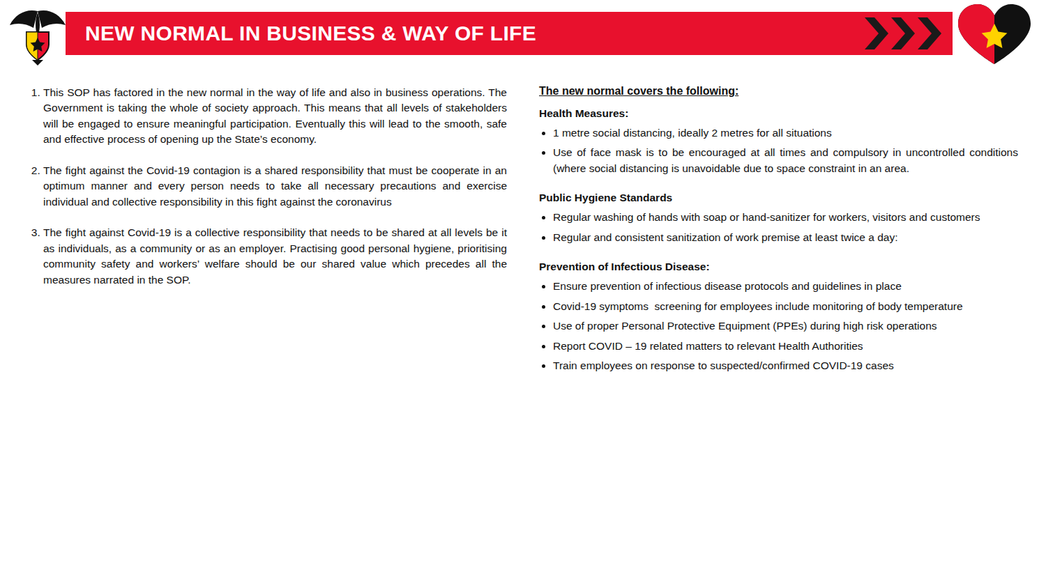NEW NORMAL IN BUSINESS & WAY OF LIFE
This SOP has factored in the new normal in the way of life and also in business operations. The Government is taking the whole of society approach. This means that all levels of stakeholders will be engaged to ensure meaningful participation. Eventually this will lead to the smooth, safe and effective process of opening up the State’s economy.
The fight against the Covid-19 contagion is a shared responsibility that must be cooperate in an optimum manner and every person needs to take all necessary precautions and exercise individual and collective responsibility in this fight against the coronavirus
The fight against Covid-19 is a collective responsibility that needs to be shared at all levels be it as individuals, as a community or as an employer. Practising good personal hygiene, prioritising community safety and workers’ welfare should be our shared value which precedes all the measures narrated in the SOP.
The new normal covers the following:
Health Measures:
1 metre social distancing, ideally 2 metres for all situations
Use of face mask is to be encouraged at all times and compulsory in uncontrolled conditions (where social distancing is unavoidable due to space constraint in an area.
Public Hygiene Standards
Regular washing of hands with soap or hand-sanitizer for workers, visitors and customers
Regular and consistent sanitization of work premise at least twice a day:
Prevention of Infectious Disease:
Ensure prevention of infectious disease protocols and guidelines in place
Covid-19 symptoms screening for employees include monitoring of body temperature
Use of proper Personal Protective Equipment (PPEs) during high risk operations
Report COVID – 19 related matters to relevant Health Authorities
Train employees on response to suspected/confirmed COVID-19 cases